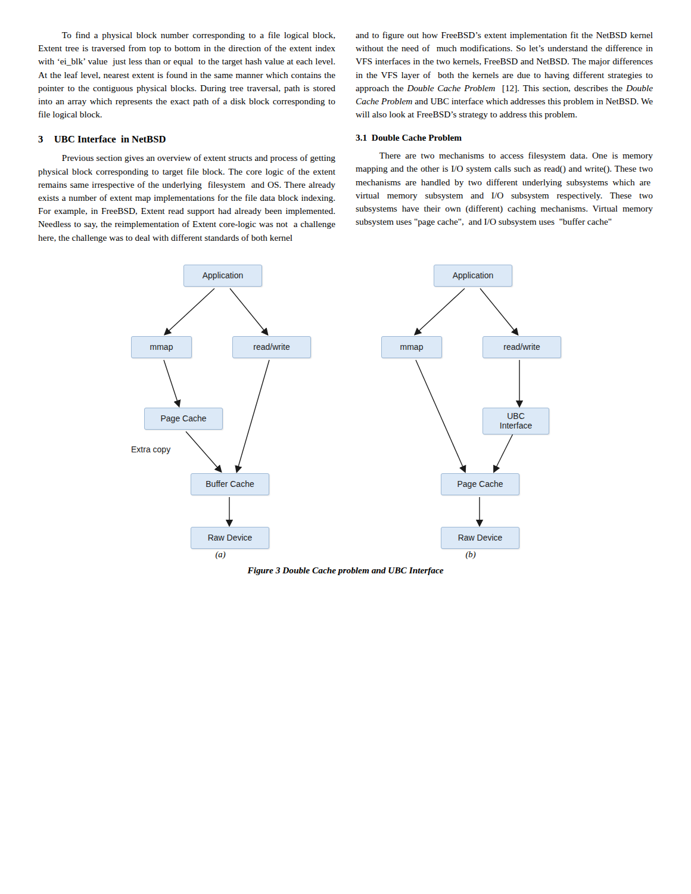To find a physical block number corresponding to a file logical block, Extent tree is traversed from top to bottom in the direction of the extent index with ‘ei_blk’ value just less than or equal to the target hash value at each level. At the leaf level, nearest extent is found in the same manner which contains the pointer to the contiguous physical blocks. During tree traversal, path is stored into an array which represents the exact path of a disk block corresponding to file logical block.
3 UBC Interface in NetBSD
Previous section gives an overview of extent structs and process of getting physical block corresponding to target file block. The core logic of the extent remains same irrespective of the underlying filesystem and OS. There already exists a number of extent map implementations for the file data block indexing. For example, in FreeBSD, Extent read support had already been implemented. Needless to say, the reimplementation of Extent core-logic was not a challenge here, the challenge was to deal with different standards of both kernel
and to figure out how FreeBSD’s extent implementation fit the NetBSD kernel without the need of much modifications. So let’s understand the difference in VFS interfaces in the two kernels, FreeBSD and NetBSD. The major differences in the VFS layer of both the kernels are due to having different strategies to approach the Double Cache Problem [12]. This section, describes the Double Cache Problem and UBC interface which addresses this problem in NetBSD. We will also look at FreeBSD’s strategy to address this problem.
3.1 Double Cache Problem
There are two mechanisms to access filesystem data. One is memory mapping and the other is I/O system calls such as read() and write(). These two mechanisms are handled by two different underlying subsystems which are virtual memory subsystem and I/O subsystem respectively. These two subsystems have their own (different) caching mechanisms. Virtual memory subsystem uses "page cache", and I/O subsystem uses "buffer cache"
Application
mmap
read/write
Page Cache
Extra copy
Buffer Cache
Raw Device
Application
mmap
read/write
UBC
Interface
Page Cache
Raw Device
(a) (b)
Figure 3 Double Cache problem and UBC Interface